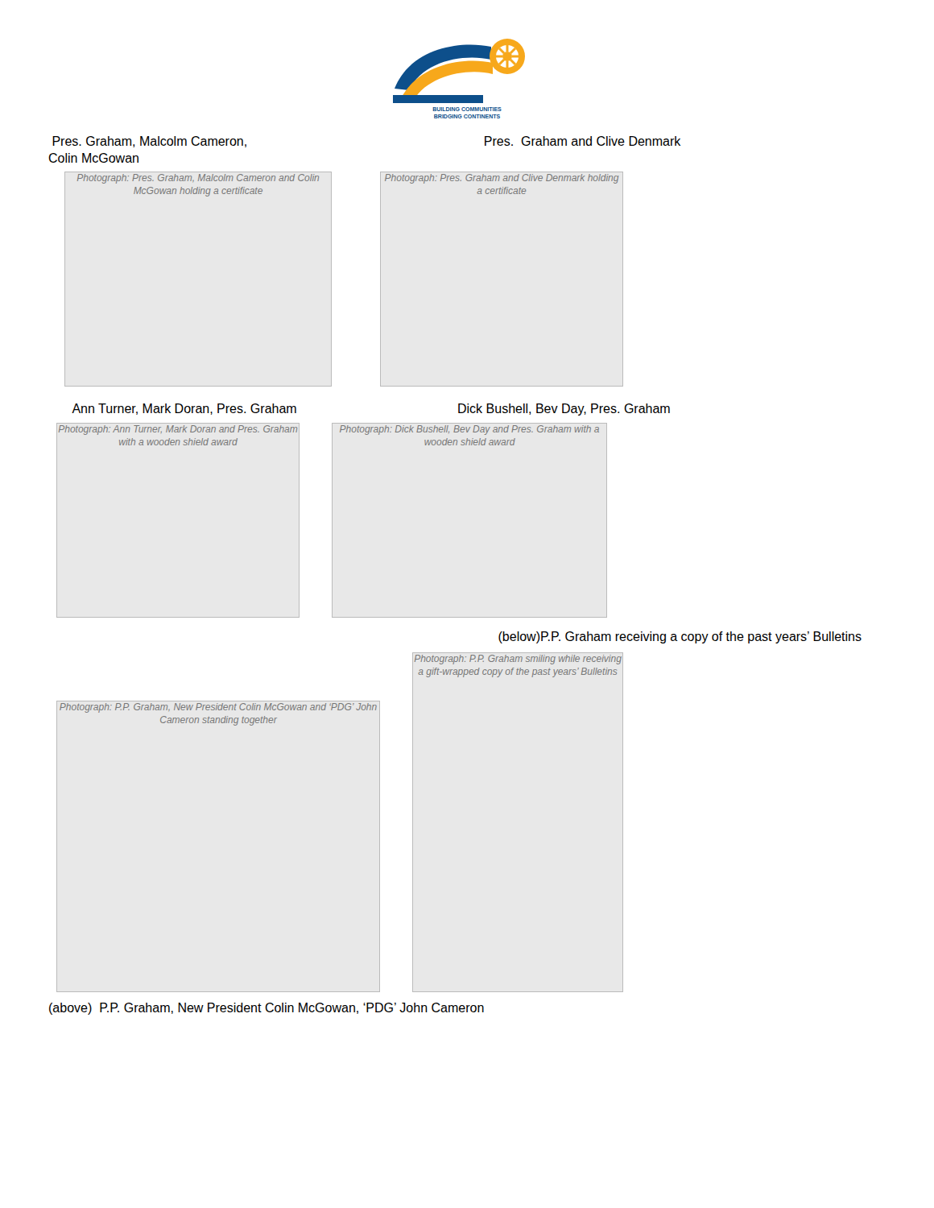BUILDING COMMUNITIES BRIDGING CONTINENTS
Pres. Graham, Malcolm Cameron,
Colin McGowan
Pres. Graham and Clive Denmark
Photograph: Pres. Graham, Malcolm Cameron and Colin McGowan holding a certificate
Photograph: Pres. Graham and Clive Denmark holding a certificate
Ann Turner, Mark Doran, Pres. Graham
Dick Bushell, Bev Day, Pres. Graham
Photograph: Ann Turner, Mark Doran and Pres. Graham with a wooden shield award
Photograph: Dick Bushell, Bev Day and Pres. Graham with a wooden shield award
(below)P.P. Graham receiving a copy of the past years’ Bulletins
Photograph: P.P. Graham, New President Colin McGowan and ‘PDG’ John Cameron standing together
Photograph: P.P. Graham smiling while receiving a gift-wrapped copy of the past years’ Bulletins
(above) P.P. Graham, New President Colin McGowan, ‘PDG’ John Cameron